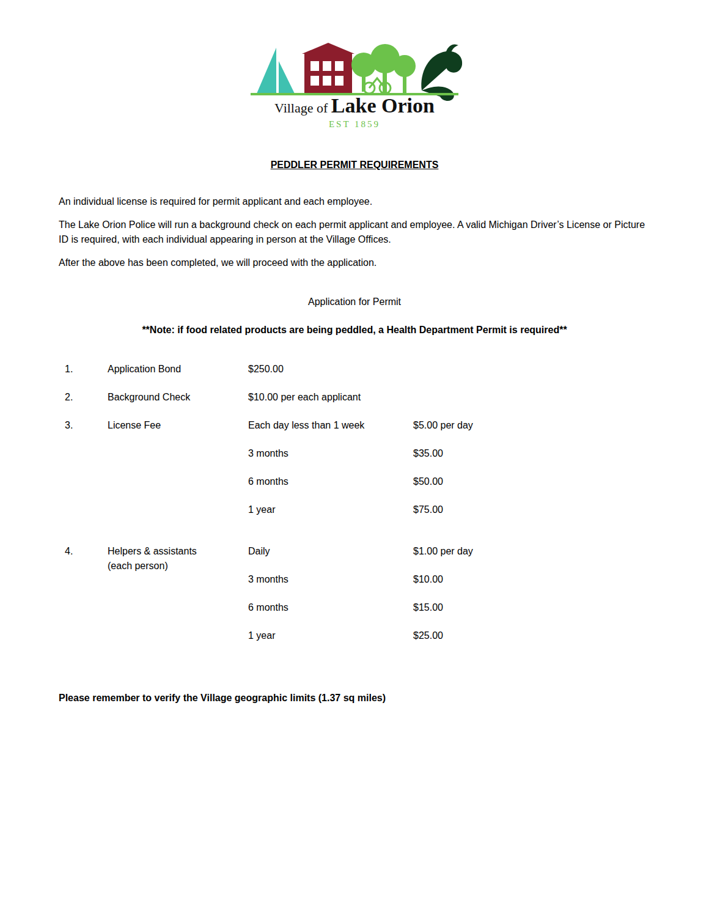Village of Lake Orion EST 1859
PEDDLER PERMIT REQUIREMENTS
An individual license is required for permit applicant and each employee.
The Lake Orion Police will run a background check on each permit applicant and employee. A valid Michigan Driver’s License or Picture ID is required, with each individual appearing in person at the Village Offices.
After the above has been completed, we will proceed with the application.
Application for Permit
**Note: if food related products are being peddled, a Health Department Permit is required**
| 1. | Application Bond | $250.00 | |
| 2. | Background Check | $10.00 per each applicant | |
| 3. | License Fee | / Each day less than 1 week / $5.00 per day / / 3 months / $35.00 / / 6 months / $50.00 / / 1 year / $75.00 / |
| 4. | Helpers & assistants (each person) | / Daily / $1.00 per day / / 3 months / $10.00 / / 6 months / $15.00 / / 1 year / $25.00 / |
Please remember to verify the Village geographic limits (1.37 sq miles)